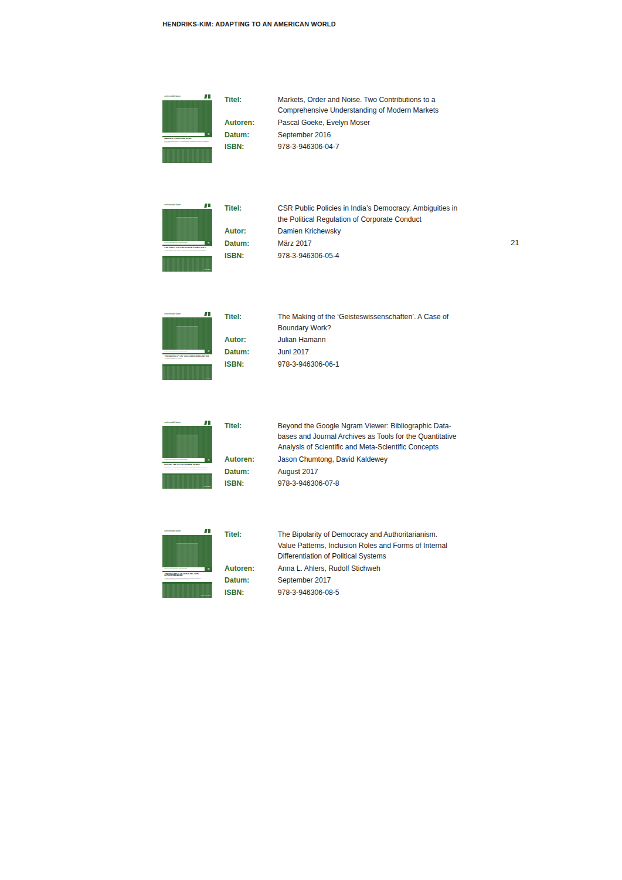Hendriks-Kim: Adapting to an American World
21
universität bonn
Forum Internationale Wissenschaft
05
Markets, Order and Noise
Two Contributions to a Comprehensive Understanding of Modern Markets
September 2016
Titel:
Markets, Order and Noise. Two Contributions to aComprehensive Understanding of Modern Markets
Autoren:
Pascal Goeke, Evelyn Moser
Datum:
September 2016
ISBN:
978-3-946306-04-7
universität bonn
Forum Internationale Wissenschaft
06
CSR Public Policies in India’s Democracy
Ambiguities in the Political Regulation of Corporate Conduct
März 2017
Titel:
CSR Public Policies in India’s Democracy. Ambiguities inthe Political Regulation of Corporate Conduct
Autor:
Damien Krichewsky
Datum:
März 2017
ISBN:
978-3-946306-05-4
universität bonn
Forum Internationale Wissenschaft
07
The Making of the ‘Geisteswissenschaften’
A Case of Boundary Work?
Juni 2017
Titel:
The Making of the ‘Geisteswissenschaften’. A Case ofBoundary Work?
Autor:
Julian Hamann
Datum:
Juni 2017
ISBN:
978-3-946306-06-1
universität bonn
Forum Internationale Wissenschaft
08
Beyond the Google Ngram Viewer
Bibliographic Databases and Journal Archives as Tools for the Quantitative Analysis of Scientific and Meta-Scientific Concepts
August 2017
Titel:
Beyond the Google Ngram Viewer: Bibliographic Data-bases and Journal Archives as Tools for the Quantitative Analysis of Scientific and Meta-Scientific Concepts
Autoren:
Jason Chumtong, David Kaldewey
Datum:
August 2017
ISBN:
978-3-946306-07-8
universität bonn
Forum Internationale Wissenschaft
09
The Bipolarity of Democracy and Authoritarianism
Value Patterns, Inclusion Roles and Forms of Internal Differentiation of Political Systems
September 2017
Titel:
The Bipolarity of Democracy and Authoritarianism.Value Patterns, Inclusion Roles and Forms of Internal Differentiation of Political Systems
Autoren:
Anna L. Ahlers, Rudolf Stichweh
Datum:
September 2017
ISBN:
978-3-946306-08-5